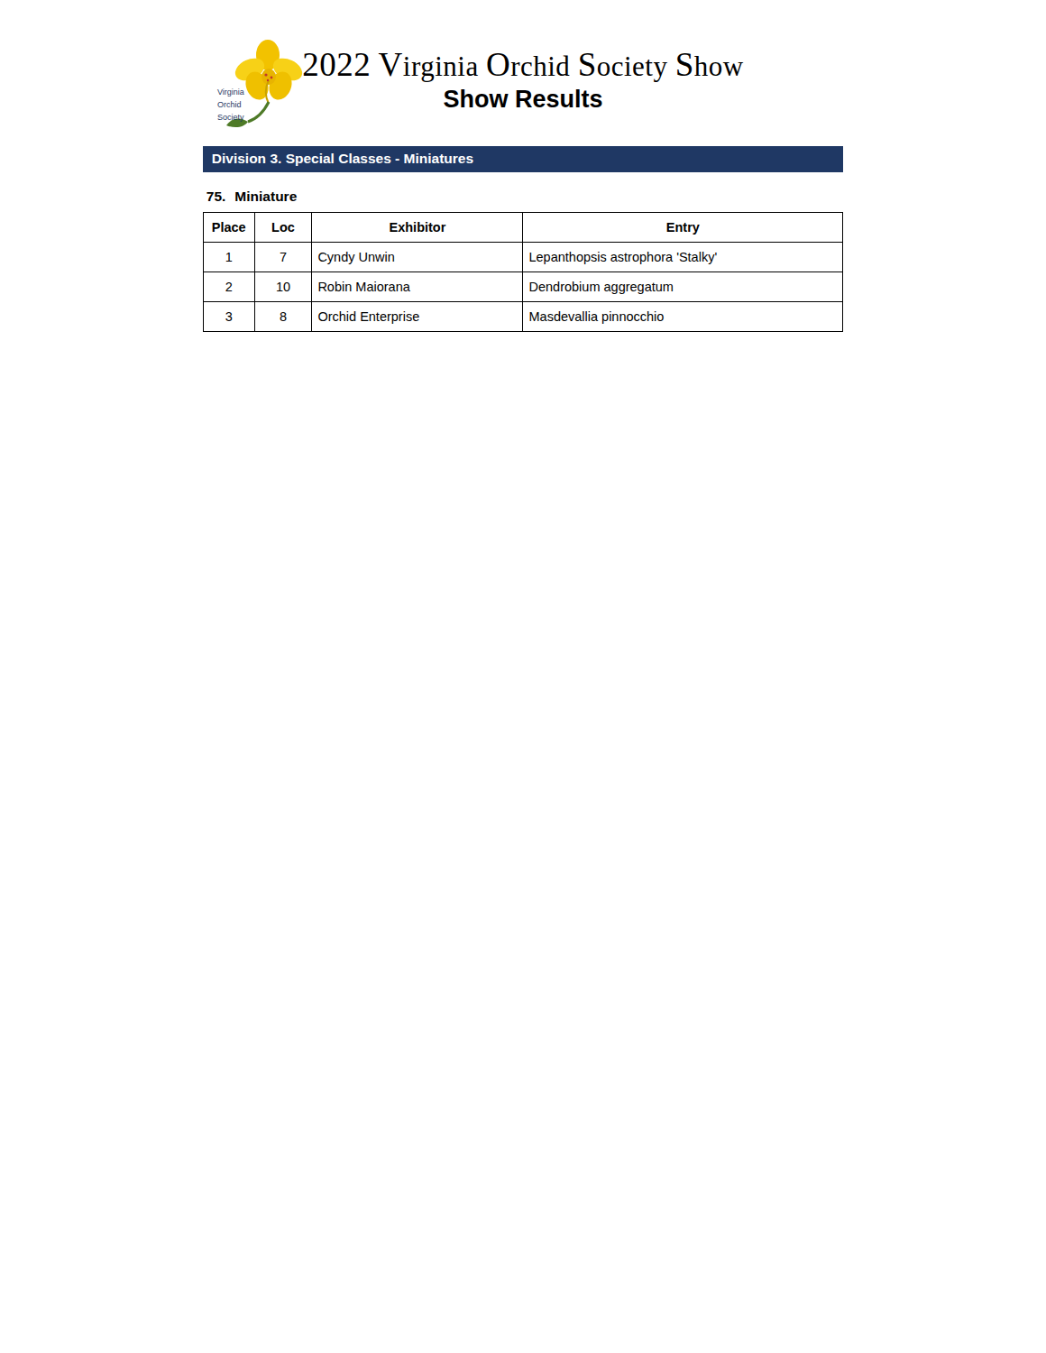Virginia Orchid Society
2022 Virginia Orchid Society Show
Show Results
Division 3. Special Classes - Miniatures
75. Miniature
| Place | Loc | Exhibitor | Entry |
| --- | --- | --- | --- |
| 1 | 7 | Cyndy Unwin | Lepanthopsis astrophora 'Stalky' |
| 2 | 10 | Robin Maiorana | Dendrobium aggregatum |
| 3 | 8 | Orchid Enterprise | Masdevallia pinnocchio |